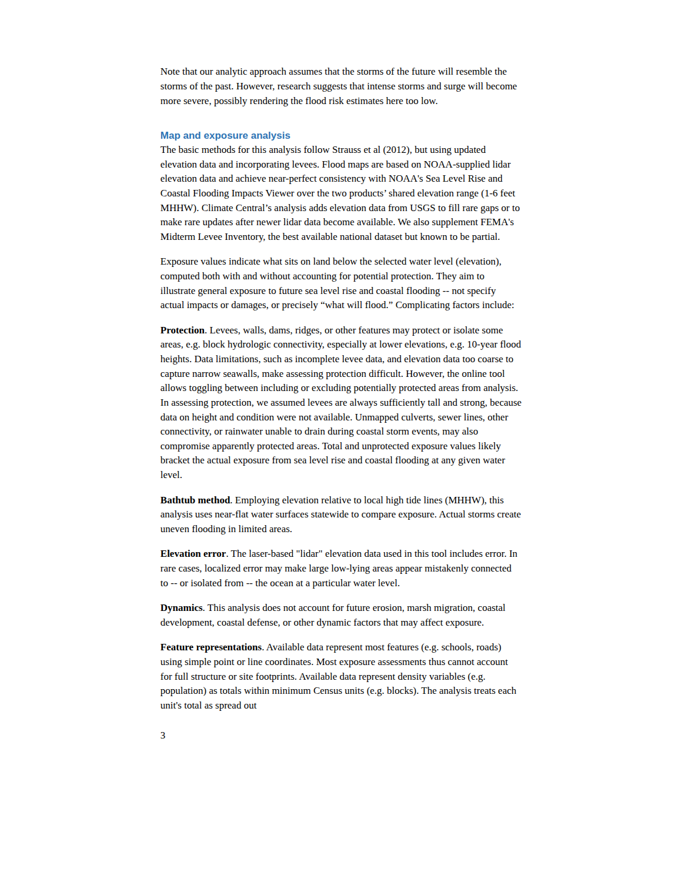Note that our analytic approach assumes that the storms of the future will resemble the storms of the past. However, research suggests that intense storms and surge will become more severe, possibly rendering the flood risk estimates here too low.
Map and exposure analysis
The basic methods for this analysis follow Strauss et al (2012), but using updated elevation data and incorporating levees. Flood maps are based on NOAA-supplied lidar elevation data and achieve near-perfect consistency with NOAA's Sea Level Rise and Coastal Flooding Impacts Viewer over the two products’ shared elevation range (1-6 feet MHHW). Climate Central’s analysis adds elevation data from USGS to fill rare gaps or to make rare updates after newer lidar data become available. We also supplement FEMA's Midterm Levee Inventory, the best available national dataset but known to be partial.
Exposure values indicate what sits on land below the selected water level (elevation), computed both with and without accounting for potential protection. They aim to illustrate general exposure to future sea level rise and coastal flooding -- not specify actual impacts or damages, or precisely “what will flood.” Complicating factors include:
Protection. Levees, walls, dams, ridges, or other features may protect or isolate some areas, e.g. block hydrologic connectivity, especially at lower elevations, e.g. 10-year flood heights. Data limitations, such as incomplete levee data, and elevation data too coarse to capture narrow seawalls, make assessing protection difficult. However, the online tool allows toggling between including or excluding potentially protected areas from analysis. In assessing protection, we assumed levees are always sufficiently tall and strong, because data on height and condition were not available. Unmapped culverts, sewer lines, other connectivity, or rainwater unable to drain during coastal storm events, may also compromise apparently protected areas. Total and unprotected exposure values likely bracket the actual exposure from sea level rise and coastal flooding at any given water level.
Bathtub method. Employing elevation relative to local high tide lines (MHHW), this analysis uses near-flat water surfaces statewide to compare exposure. Actual storms create uneven flooding in limited areas.
Elevation error. The laser-based "lidar" elevation data used in this tool includes error. In rare cases, localized error may make large low-lying areas appear mistakenly connected to -- or isolated from -- the ocean at a particular water level.
Dynamics. This analysis does not account for future erosion, marsh migration, coastal development, coastal defense, or other dynamic factors that may affect exposure.
Feature representations. Available data represent most features (e.g. schools, roads) using simple point or line coordinates. Most exposure assessments thus cannot account for full structure or site footprints. Available data represent density variables (e.g. population) as totals within minimum Census units (e.g. blocks). The analysis treats each unit's total as spread out
3